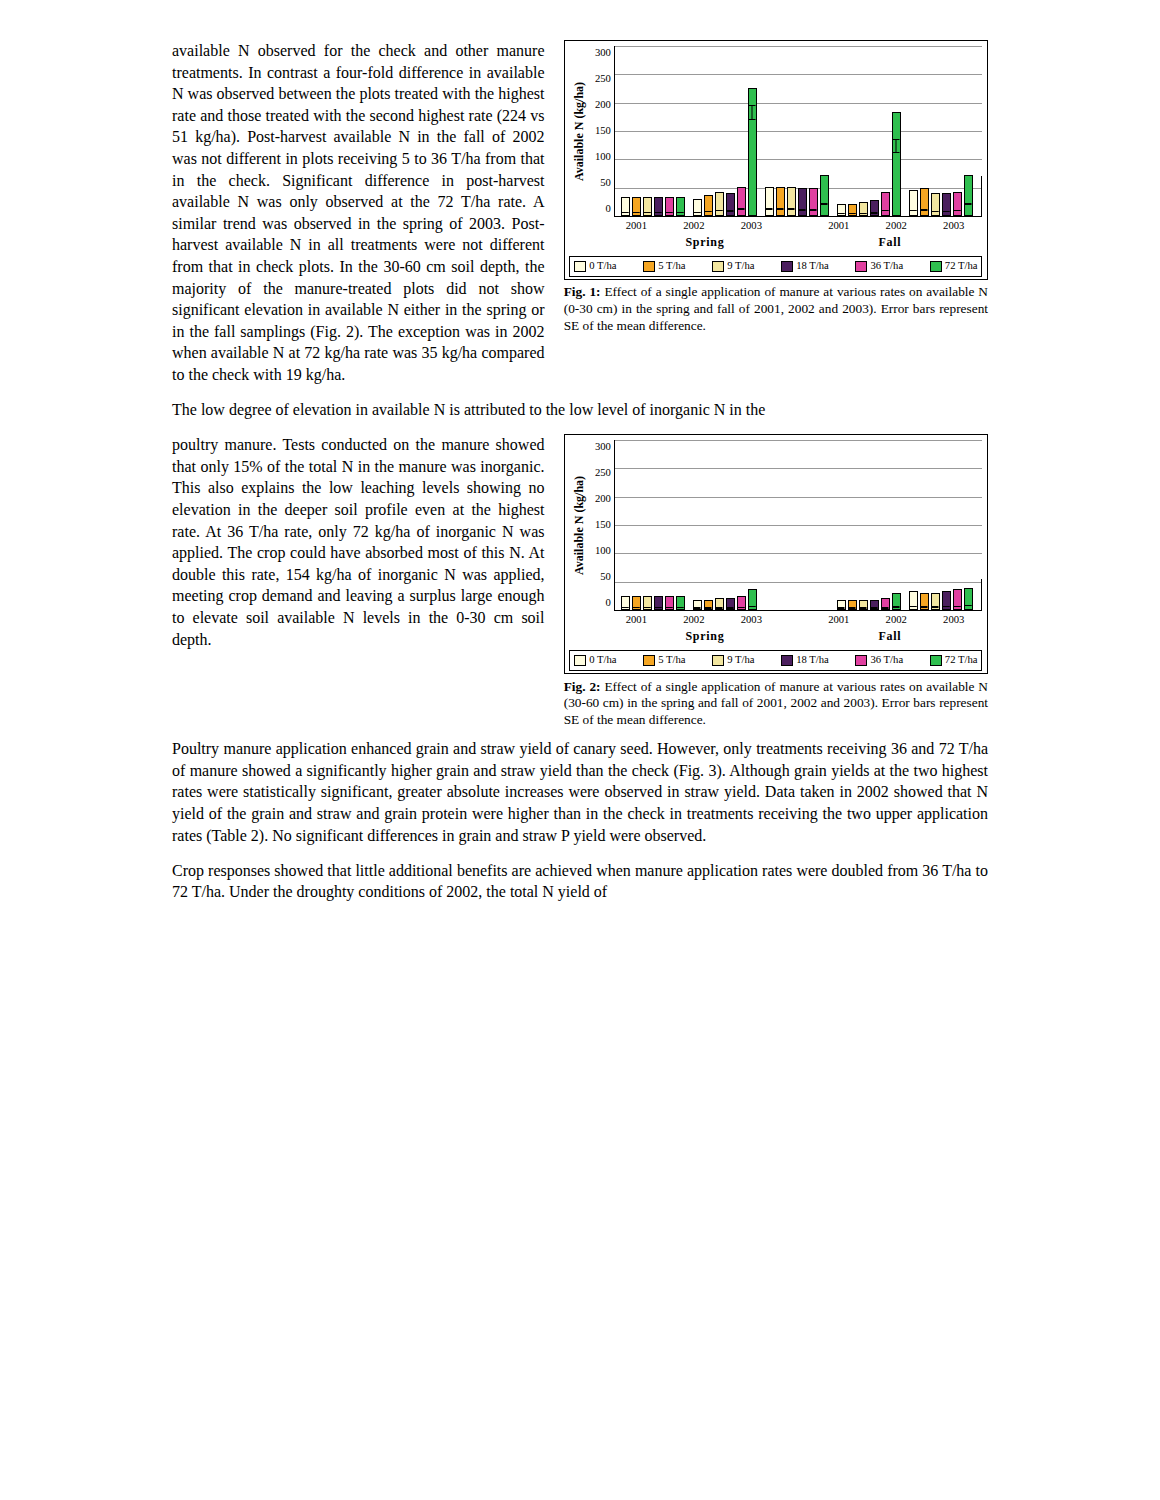Available N (kg/ha)
300 250 200 150 100 50 0
2001 2002 2003 2001 2002 2003
Spring Fall
0 T/ha 5 T/ha 9 T/ha 18 T/ha 36 T/ha 72 T/ha
Fig. 1: Effect of a single application of manure at various rates on available N (0-30 cm) in the spring and fall of 2001, 2002 and 2003). Error bars represent SE of the mean difference.
available N observed for the check and other manure treatments. In contrast a four-fold difference in available N was observed between the plots treated with the highest rate and those treated with the second highest rate (224 vs 51 kg/ha). Post-harvest available N in the fall of 2002 was not different in plots receiving 5 to 36 T/ha from that in the check. Significant difference in post-harvest available N was only observed at the 72 T/ha rate. A similar trend was observed in the spring of 2003. Post-harvest available N in all treatments were not different from that in check plots. In the 30-60 cm soil depth, the majority of the manure-treated plots did not show significant elevation in available N either in the spring or in the fall samplings (Fig. 2). The exception was in 2002 when available N at 72 kg/ha rate was 35 kg/ha compared to the check with 19 kg/ha.
The low degree of elevation in available N is attributed to the low level of inorganic N in the
Available N (kg/ha)
300 250 200 150 100 50 0
2001 2002 2003 2001 2002 2003
Spring Fall
0 T/ha 5 T/ha 9 T/ha 18 T/ha 36 T/ha 72 T/ha
Fig. 2: Effect of a single application of manure at various rates on available N (30-60 cm) in the spring and fall of 2001, 2002 and 2003). Error bars represent SE of the mean difference.
poultry manure. Tests conducted on the manure showed that only 15% of the total N in the manure was inorganic. This also explains the low leaching levels showing no elevation in the deeper soil profile even at the highest rate. At 36 T/ha rate, only 72 kg/ha of inorganic N was applied. The crop could have absorbed most of this N. At double this rate, 154 kg/ha of inorganic N was applied, meeting crop demand and leaving a surplus large enough to elevate soil available N levels in the 0-30 cm soil depth.
Poultry manure application enhanced grain and straw yield of canary seed. However, only treatments receiving 36 and 72 T/ha of manure showed a significantly higher grain and straw yield than the check (Fig. 3). Although grain yields at the two highest rates were statistically significant, greater absolute increases were observed in straw yield. Data taken in 2002 showed that N yield of the grain and straw and grain protein were higher than in the check in treatments receiving the two upper application rates (Table 2). No significant differences in grain and straw P yield were observed.
Crop responses showed that little additional benefits are achieved when manure application rates were doubled from 36 T/ha to 72 T/ha. Under the droughty conditions of 2002, the total N yield of